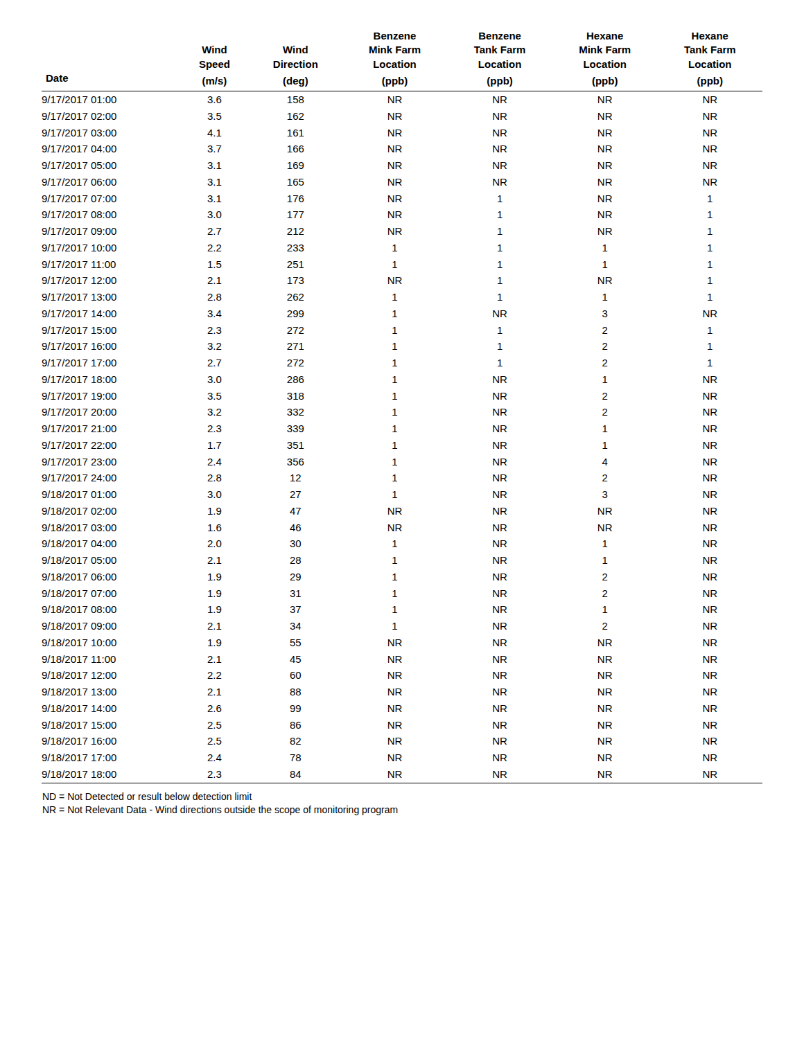| Date | Wind Speed | Wind Direction | Benzene Mink Farm Location | Benzene Tank Farm Location | Hexane Mink Farm Location | Hexane Tank Farm Location |
| --- | --- | --- | --- | --- | --- | --- |
| (m/s) | (deg) | (ppb) | (ppb) | (ppb) | (ppb) |
| 9/17/2017 01:00 | 3.6 | 158 | NR | NR | NR | NR |
| 9/17/2017 02:00 | 3.5 | 162 | NR | NR | NR | NR |
| 9/17/2017 03:00 | 4.1 | 161 | NR | NR | NR | NR |
| 9/17/2017 04:00 | 3.7 | 166 | NR | NR | NR | NR |
| 9/17/2017 05:00 | 3.1 | 169 | NR | NR | NR | NR |
| 9/17/2017 06:00 | 3.1 | 165 | NR | NR | NR | NR |
| 9/17/2017 07:00 | 3.1 | 176 | NR | 1 | NR | 1 |
| 9/17/2017 08:00 | 3.0 | 177 | NR | 1 | NR | 1 |
| 9/17/2017 09:00 | 2.7 | 212 | NR | 1 | NR | 1 |
| 9/17/2017 10:00 | 2.2 | 233 | 1 | 1 | 1 | 1 |
| 9/17/2017 11:00 | 1.5 | 251 | 1 | 1 | 1 | 1 |
| 9/17/2017 12:00 | 2.1 | 173 | NR | 1 | NR | 1 |
| 9/17/2017 13:00 | 2.8 | 262 | 1 | 1 | 1 | 1 |
| 9/17/2017 14:00 | 3.4 | 299 | 1 | NR | 3 | NR |
| 9/17/2017 15:00 | 2.3 | 272 | 1 | 1 | 2 | 1 |
| 9/17/2017 16:00 | 3.2 | 271 | 1 | 1 | 2 | 1 |
| 9/17/2017 17:00 | 2.7 | 272 | 1 | 1 | 2 | 1 |
| 9/17/2017 18:00 | 3.0 | 286 | 1 | NR | 1 | NR |
| 9/17/2017 19:00 | 3.5 | 318 | 1 | NR | 2 | NR |
| 9/17/2017 20:00 | 3.2 | 332 | 1 | NR | 2 | NR |
| 9/17/2017 21:00 | 2.3 | 339 | 1 | NR | 1 | NR |
| 9/17/2017 22:00 | 1.7 | 351 | 1 | NR | 1 | NR |
| 9/17/2017 23:00 | 2.4 | 356 | 1 | NR | 4 | NR |
| 9/17/2017 24:00 | 2.8 | 12 | 1 | NR | 2 | NR |
| 9/18/2017 01:00 | 3.0 | 27 | 1 | NR | 3 | NR |
| 9/18/2017 02:00 | 1.9 | 47 | NR | NR | NR | NR |
| 9/18/2017 03:00 | 1.6 | 46 | NR | NR | NR | NR |
| 9/18/2017 04:00 | 2.0 | 30 | 1 | NR | 1 | NR |
| 9/18/2017 05:00 | 2.1 | 28 | 1 | NR | 1 | NR |
| 9/18/2017 06:00 | 1.9 | 29 | 1 | NR | 2 | NR |
| 9/18/2017 07:00 | 1.9 | 31 | 1 | NR | 2 | NR |
| 9/18/2017 08:00 | 1.9 | 37 | 1 | NR | 1 | NR |
| 9/18/2017 09:00 | 2.1 | 34 | 1 | NR | 2 | NR |
| 9/18/2017 10:00 | 1.9 | 55 | NR | NR | NR | NR |
| 9/18/2017 11:00 | 2.1 | 45 | NR | NR | NR | NR |
| 9/18/2017 12:00 | 2.2 | 60 | NR | NR | NR | NR |
| 9/18/2017 13:00 | 2.1 | 88 | NR | NR | NR | NR |
| 9/18/2017 14:00 | 2.6 | 99 | NR | NR | NR | NR |
| 9/18/2017 15:00 | 2.5 | 86 | NR | NR | NR | NR |
| 9/18/2017 16:00 | 2.5 | 82 | NR | NR | NR | NR |
| 9/18/2017 17:00 | 2.4 | 78 | NR | NR | NR | NR |
| 9/18/2017 18:00 | 2.3 | 84 | NR | NR | NR | NR |
| ND = Not Detected or result below detection limit NR = Not Relevant Data - Wind directions outside the scope of monitoring program |